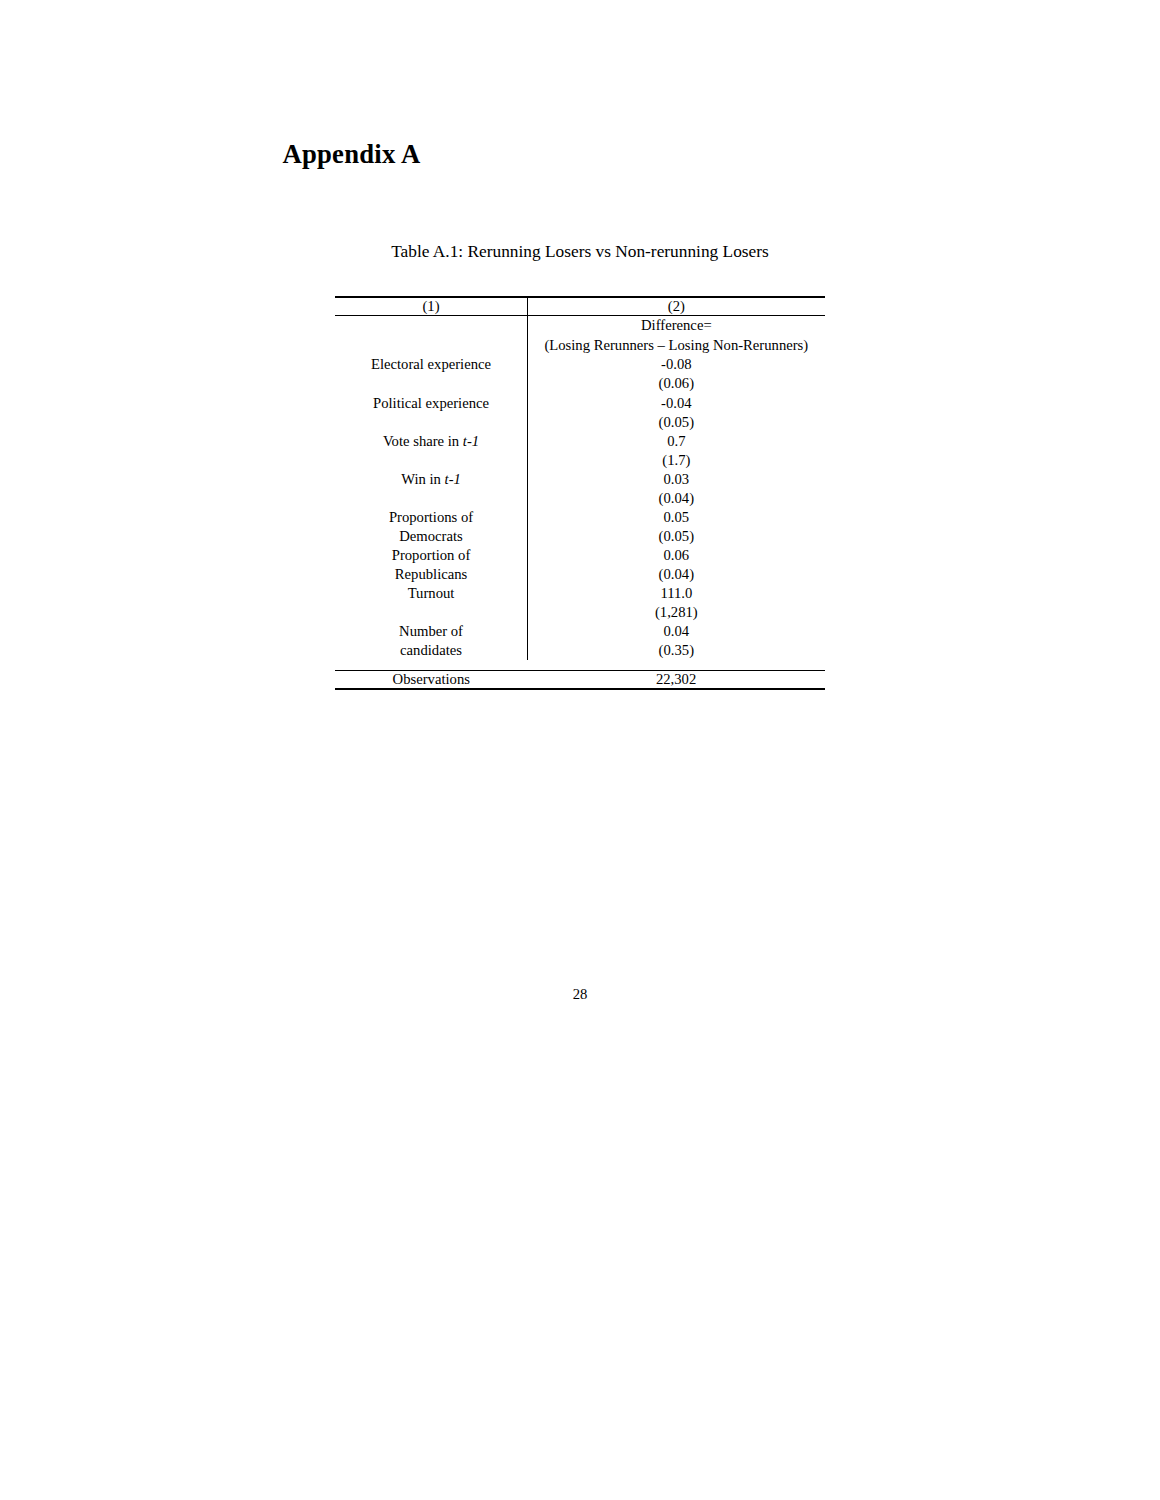Appendix A
Table A.1: Rerunning Losers vs Non-rerunning Losers
| (1) | (2) |
| | Difference= (Losing Rerunners – Losing Non-Rerunners) |
| Electoral experience | -0.08 |
| | (0.06) |
| Political experience | -0.04 |
| | (0.05) |
| Vote share in t-1 | 0.7 |
| | (1.7) |
| Win in t-1 | 0.03 |
| | (0.04) |
| Proportions of Democrats | 0.05 (0.05) |
| Proportion of Republicans | 0.06 (0.04) |
| Turnout | 111.0 |
| | (1,281) |
| Number of candidates | 0.04 (0.35) |
| Observations | 22,302 |
28